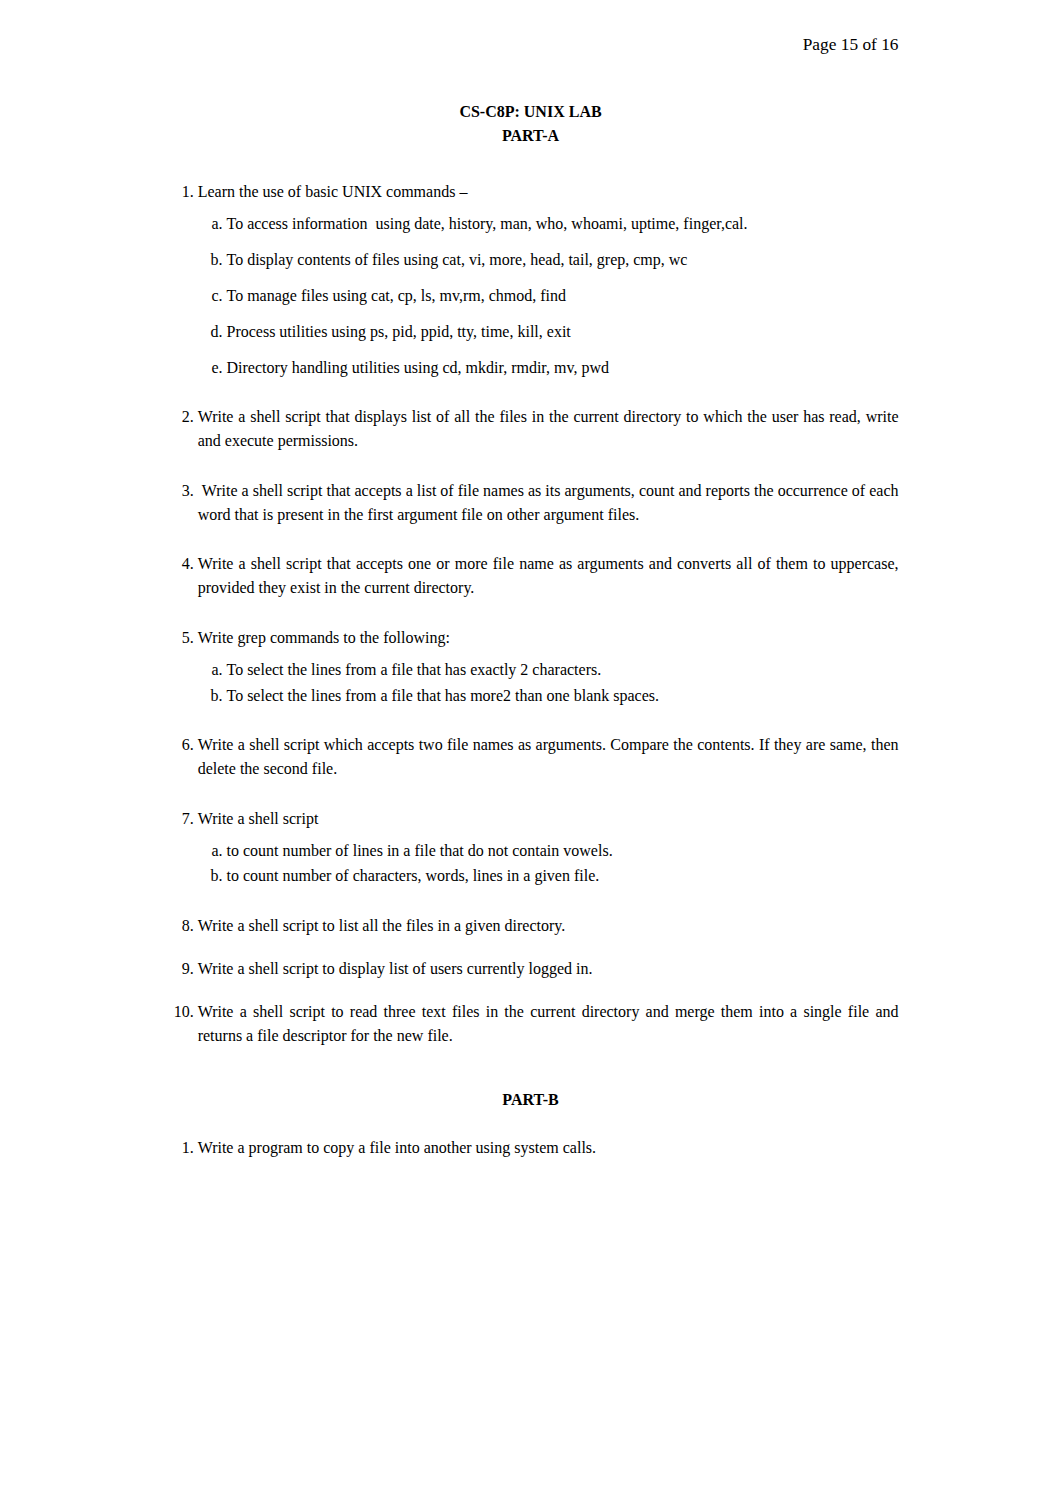Page 15 of 16
CS-C8P: UNIX LAB
PART-A
Learn the use of basic UNIX commands –
To access information using date, history, man, who, whoami, uptime, finger,cal.
To display contents of files using cat, vi, more, head, tail, grep, cmp, wc
To manage files using cat, cp, ls, mv,rm, chmod, find
Process utilities using ps, pid, ppid, tty, time, kill, exit
Directory handling utilities using cd, mkdir, rmdir, mv, pwd
Write a shell script that displays list of all the files in the current directory to which the user has read, write and execute permissions.
Write a shell script that accepts a list of file names as its arguments, count and reports the occurrence of each word that is present in the first argument file on other argument files.
Write a shell script that accepts one or more file name as arguments and converts all of them to uppercase, provided they exist in the current directory.
Write grep commands to the following:
To select the lines from a file that has exactly 2 characters.
To select the lines from a file that has more2 than one blank spaces.
Write a shell script which accepts two file names as arguments. Compare the contents. If they are same, then delete the second file.
Write a shell script
to count number of lines in a file that do not contain vowels.
to count number of characters, words, lines in a given file.
Write a shell script to list all the files in a given directory.
Write a shell script to display list of users currently logged in.
Write a shell script to read three text files in the current directory and merge them into a single file and returns a file descriptor for the new file.
PART-B
Write a program to copy a file into another using system calls.